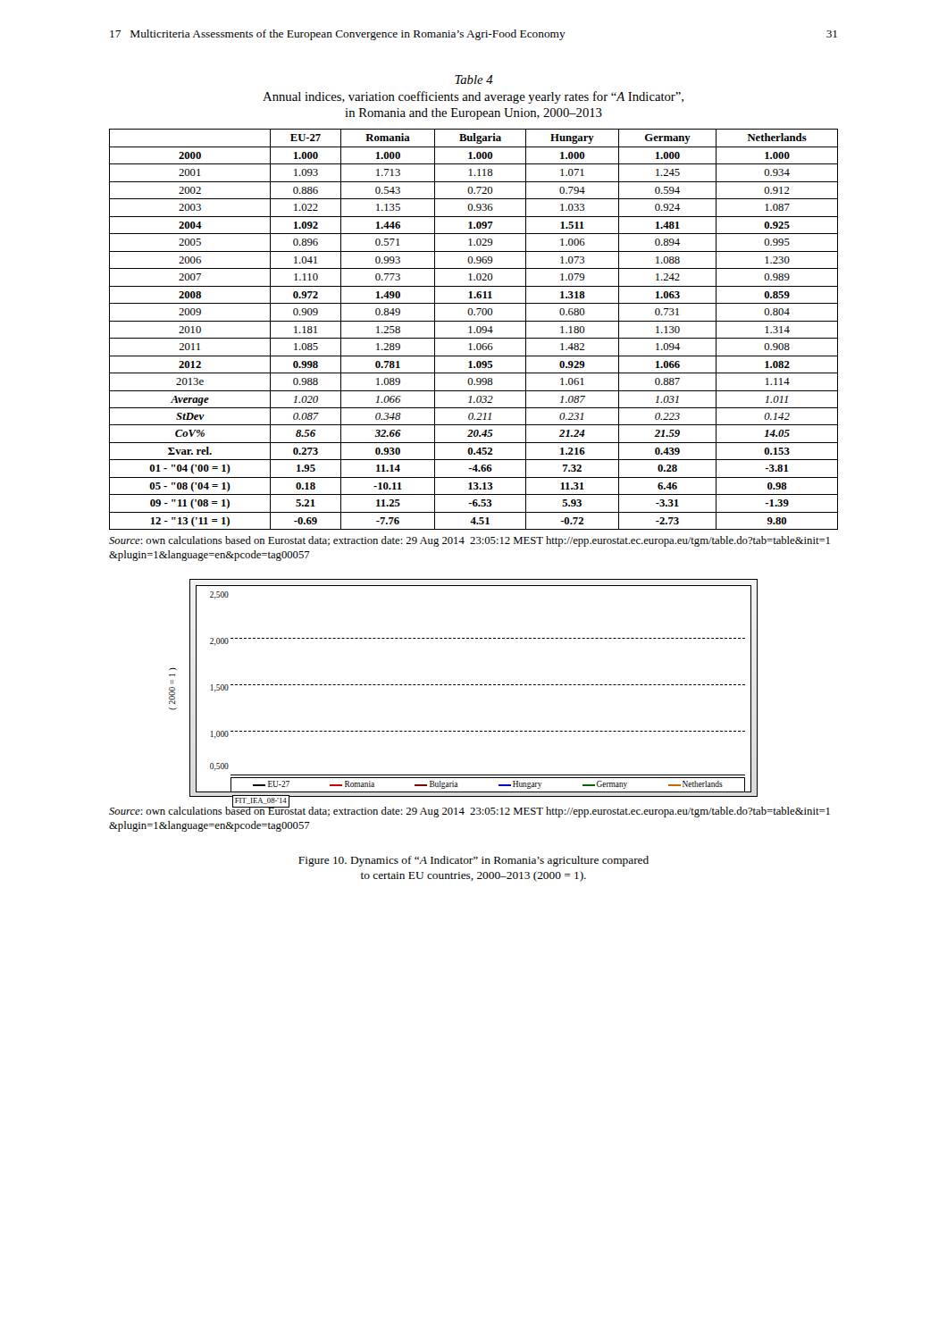17 Multicriteria Assessments of the European Convergence in Romania’s Agri-Food Economy 31
Table 4 Annual indices, variation coefficients and average yearly rates for “A Indicator”,
in Romania and the European Union, 2000–2013
| | EU-27 | Romania | Bulgaria | Hungary | Germany | Netherlands |
| --- | --- | --- | --- | --- | --- | --- |
| 2000 | 1.000 | 1.000 | 1.000 | 1.000 | 1.000 | 1.000 |
| 2001 | 1.093 | 1.713 | 1.118 | 1.071 | 1.245 | 0.934 |
| 2002 | 0.886 | 0.543 | 0.720 | 0.794 | 0.594 | 0.912 |
| 2003 | 1.022 | 1.135 | 0.936 | 1.033 | 0.924 | 1.087 |
| 2004 | 1.092 | 1.446 | 1.097 | 1.511 | 1.481 | 0.925 |
| 2005 | 0.896 | 0.571 | 1.029 | 1.006 | 0.894 | 0.995 |
| 2006 | 1.041 | 0.993 | 0.969 | 1.073 | 1.088 | 1.230 |
| 2007 | 1.110 | 0.773 | 1.020 | 1.079 | 1.242 | 0.989 |
| 2008 | 0.972 | 1.490 | 1.611 | 1.318 | 1.063 | 0.859 |
| 2009 | 0.909 | 0.849 | 0.700 | 0.680 | 0.731 | 0.804 |
| 2010 | 1.181 | 1.258 | 1.094 | 1.180 | 1.130 | 1.314 |
| 2011 | 1.085 | 1.289 | 1.066 | 1.482 | 1.094 | 0.908 |
| 2012 | 0.998 | 0.781 | 1.095 | 0.929 | 1.066 | 1.082 |
| 2013e | 0.988 | 1.089 | 0.998 | 1.061 | 0.887 | 1.114 |
| Average | 1.020 | 1.066 | 1.032 | 1.087 | 1.031 | 1.011 |
| StDev | 0.087 | 0.348 | 0.211 | 0.231 | 0.223 | 0.142 |
| CoV% | 8.56 | 32.66 | 20.45 | 21.24 | 21.59 | 14.05 |
| Σvar. rel. | 0.273 | 0.930 | 0.452 | 1.216 | 0.439 | 0.153 |
| 01 - "04 ('00 = 1) | 1.95 | 11.14 | -4.66 | 7.32 | 0.28 | -3.81 |
| 05 - "08 ('04 = 1) | 0.18 | -10.11 | 13.13 | 11.31 | 6.46 | 0.98 |
| 09 - "11 ('08 = 1) | 5.21 | 11.25 | -6.53 | 5.93 | -3.31 | -1.39 |
| 12 - "13 ('11 = 1) | -0.69 | -7.76 | 4.51 | -0.72 | -2.73 | 9.80 |
Source: own calculations based on Eurostat data; extraction date: 29 Aug 2014 23:05:12 MEST http://epp.eurostat.ec.europa.eu/tgm/table.do?tab=table&init=1&plugin=1&language=en&pcode=tag00057
( 2000 = 1 )
2,500 2,000 1,500 1,000 0,500
20002001200220032004 20052006200720082009 2010201120122013e
EU-27 Romania Bulgaria Hungary Germany Netherlands
FIT_IEA_08-'14
Source: own calculations based on Eurostat data; extraction date: 29 Aug 2014 23:05:12 MEST http://epp.eurostat.ec.europa.eu/tgm/table.do?tab=table&init=1&plugin=1&language=en&pcode=tag00057
Figure 10. Dynamics of “A Indicator” in Romania’s agriculture compared
to certain EU countries, 2000–2013 (2000 = 1).